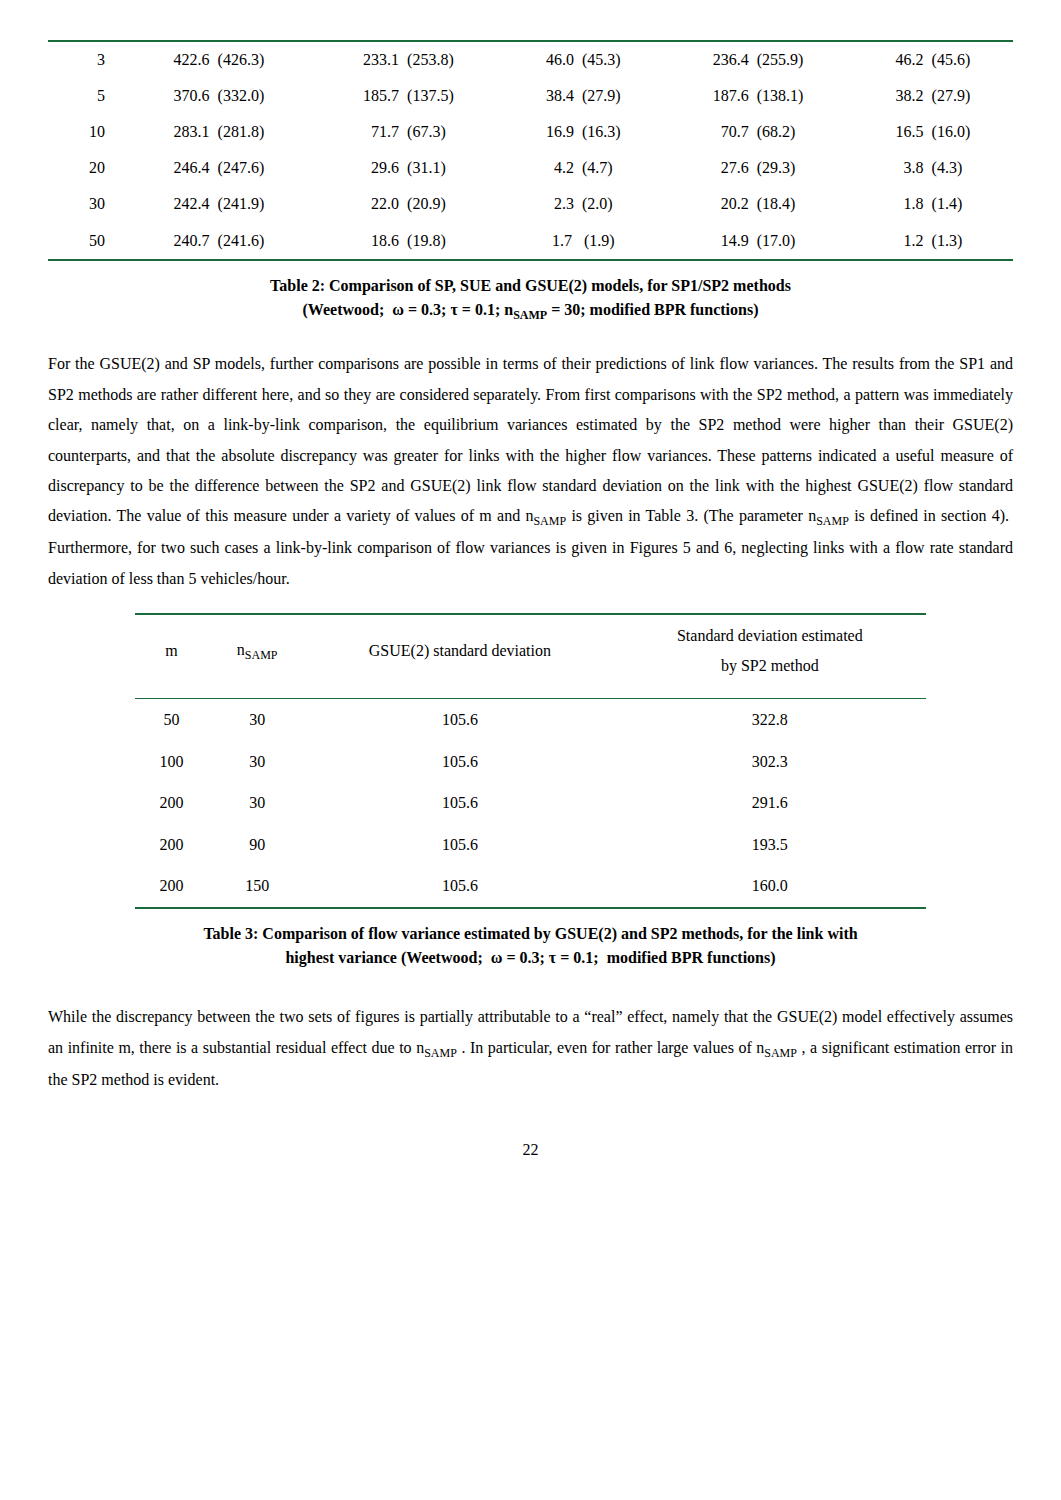| 3 | 422.6 (426.3) | 233.1 (253.8) | 46.0 (45.3) | 236.4 (255.9) | 46.2 (45.6) |
| 5 | 370.6 (332.0) | 185.7 (137.5) | 38.4 (27.9) | 187.6 (138.1) | 38.2 (27.9) |
| 10 | 283.1 (281.8) | 71.7 (67.3) | 16.9 (16.3) | 70.7 (68.2) | 16.5 (16.0) |
| 20 | 246.4 (247.6) | 29.6 (31.1) | 4.2 (4.7) | 27.6 (29.3) | 3.8 (4.3) |
| 30 | 242.4 (241.9) | 22.0 (20.9) | 2.3 (2.0) | 20.2 (18.4) | 1.8 (1.4) |
| 50 | 240.7 (241.6) | 18.6 (19.8) | 1.7 (1.9) | 14.9 (17.0) | 1.2 (1.3) |
Table 2: Comparison of SP, SUE and GSUE(2) models, for SP1/SP2 methods
(Weetwood; ω = 0.3; τ = 0.1; nSAMP = 30; modified BPR functions)
For the GSUE(2) and SP models, further comparisons are possible in terms of their predictions of link flow variances. The results from the SP1 and SP2 methods are rather different here, and so they are considered separately. From first comparisons with the SP2 method, a pattern was immediately clear, namely that, on a link-by-link comparison, the equilibrium variances estimated by the SP2 method were higher than their GSUE(2) counterparts, and that the absolute discrepancy was greater for links with the higher flow variances. These patterns indicated a useful measure of discrepancy to be the difference between the SP2 and GSUE(2) link flow standard deviation on the link with the highest GSUE(2) flow standard deviation. The value of this measure under a variety of values of m and nSAMP is given in Table 3. (The parameter nSAMP is defined in section 4). Furthermore, for two such cases a link-by-link comparison of flow variances is given in Figures 5 and 6, neglecting links with a flow rate standard deviation of less than 5 vehicles/hour.
| m | n SAMP | GSUE(2) standard deviation | Standard deviation estimated by SP2 method |
| --- | --- | --- | --- |
| 50 | 30 | 105.6 | 322.8 |
| 100 | 30 | 105.6 | 302.3 |
| 200 | 30 | 105.6 | 291.6 |
| 200 | 90 | 105.6 | 193.5 |
| 200 | 150 | 105.6 | 160.0 |
Table 3: Comparison of flow variance estimated by GSUE(2) and SP2 methods, for the link with
highest variance (Weetwood; ω = 0.3; τ = 0.1; modified BPR functions)
While the discrepancy between the two sets of figures is partially attributable to a “real” effect, namely that the GSUE(2) model effectively assumes an infinite m, there is a substantial residual effect due to nSAMP . In particular, even for rather large values of nSAMP , a significant estimation error in the SP2 method is evident.
22